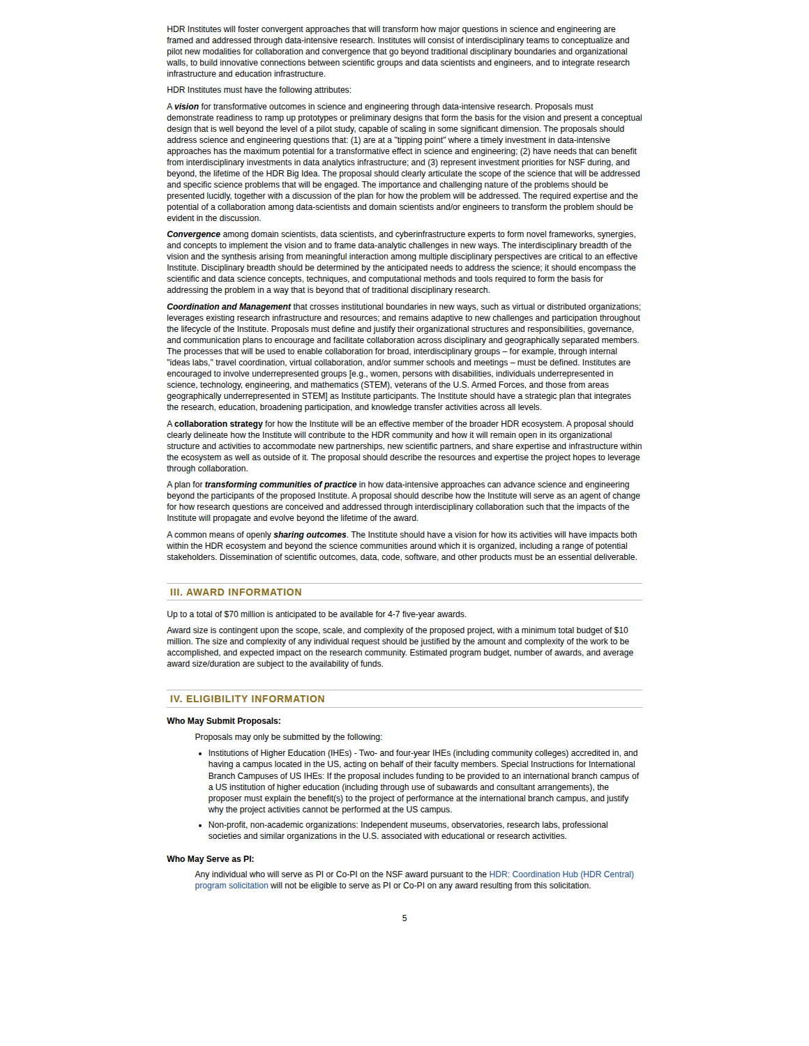HDR Institutes will foster convergent approaches that will transform how major questions in science and engineering are framed and addressed through data-intensive research. Institutes will consist of interdisciplinary teams to conceptualize and pilot new modalities for collaboration and convergence that go beyond traditional disciplinary boundaries and organizational walls, to build innovative connections between scientific groups and data scientists and engineers, and to integrate research infrastructure and education infrastructure.
HDR Institutes must have the following attributes:
A vision for transformative outcomes in science and engineering through data-intensive research. Proposals must demonstrate readiness to ramp up prototypes or preliminary designs that form the basis for the vision and present a conceptual design that is well beyond the level of a pilot study, capable of scaling in some significant dimension. The proposals should address science and engineering questions that: (1) are at a "tipping point" where a timely investment in data-intensive approaches has the maximum potential for a transformative effect in science and engineering; (2) have needs that can benefit from interdisciplinary investments in data analytics infrastructure; and (3) represent investment priorities for NSF during, and beyond, the lifetime of the HDR Big Idea. The proposal should clearly articulate the scope of the science that will be addressed and specific science problems that will be engaged. The importance and challenging nature of the problems should be presented lucidly, together with a discussion of the plan for how the problem will be addressed. The required expertise and the potential of a collaboration among data-scientists and domain scientists and/or engineers to transform the problem should be evident in the discussion.
Convergence among domain scientists, data scientists, and cyberinfrastructure experts to form novel frameworks, synergies, and concepts to implement the vision and to frame data-analytic challenges in new ways. The interdisciplinary breadth of the vision and the synthesis arising from meaningful interaction among multiple disciplinary perspectives are critical to an effective Institute. Disciplinary breadth should be determined by the anticipated needs to address the science; it should encompass the scientific and data science concepts, techniques, and computational methods and tools required to form the basis for addressing the problem in a way that is beyond that of traditional disciplinary research.
Coordination and Management that crosses institutional boundaries in new ways, such as virtual or distributed organizations; leverages existing research infrastructure and resources; and remains adaptive to new challenges and participation throughout the lifecycle of the Institute. Proposals must define and justify their organizational structures and responsibilities, governance, and communication plans to encourage and facilitate collaboration across disciplinary and geographically separated members. The processes that will be used to enable collaboration for broad, interdisciplinary groups – for example, through internal "ideas labs," travel coordination, virtual collaboration, and/or summer schools and meetings – must be defined. Institutes are encouraged to involve underrepresented groups [e.g., women, persons with disabilities, individuals underrepresented in science, technology, engineering, and mathematics (STEM), veterans of the U.S. Armed Forces, and those from areas geographically underrepresented in STEM] as Institute participants. The Institute should have a strategic plan that integrates the research, education, broadening participation, and knowledge transfer activities across all levels.
A collaboration strategy for how the Institute will be an effective member of the broader HDR ecosystem. A proposal should clearly delineate how the Institute will contribute to the HDR community and how it will remain open in its organizational structure and activities to accommodate new partnerships, new scientific partners, and share expertise and infrastructure within the ecosystem as well as outside of it. The proposal should describe the resources and expertise the project hopes to leverage through collaboration.
A plan for transforming communities of practice in how data-intensive approaches can advance science and engineering beyond the participants of the proposed Institute. A proposal should describe how the Institute will serve as an agent of change for how research questions are conceived and addressed through interdisciplinary collaboration such that the impacts of the Institute will propagate and evolve beyond the lifetime of the award.
A common means of openly sharing outcomes. The Institute should have a vision for how its activities will have impacts both within the HDR ecosystem and beyond the science communities around which it is organized, including a range of potential stakeholders. Dissemination of scientific outcomes, data, code, software, and other products must be an essential deliverable.
III. AWARD INFORMATION
Up to a total of $70 million is anticipated to be available for 4-7 five-year awards.
Award size is contingent upon the scope, scale, and complexity of the proposed project, with a minimum total budget of $10 million. The size and complexity of any individual request should be justified by the amount and complexity of the work to be accomplished, and expected impact on the research community. Estimated program budget, number of awards, and average award size/duration are subject to the availability of funds.
IV. ELIGIBILITY INFORMATION
Who May Submit Proposals:
Proposals may only be submitted by the following:
Institutions of Higher Education (IHEs) - Two- and four-year IHEs (including community colleges) accredited in, and having a campus located in the US, acting on behalf of their faculty members. Special Instructions for International Branch Campuses of US IHEs: If the proposal includes funding to be provided to an international branch campus of a US institution of higher education (including through use of subawards and consultant arrangements), the proposer must explain the benefit(s) to the project of performance at the international branch campus, and justify why the project activities cannot be performed at the US campus.
Non-profit, non-academic organizations: Independent museums, observatories, research labs, professional societies and similar organizations in the U.S. associated with educational or research activities.
Who May Serve as PI:
Any individual who will serve as PI or Co-PI on the NSF award pursuant to the HDR: Coordination Hub (HDR Central) program solicitation will not be eligible to serve as PI or Co-PI on any award resulting from this solicitation.
5